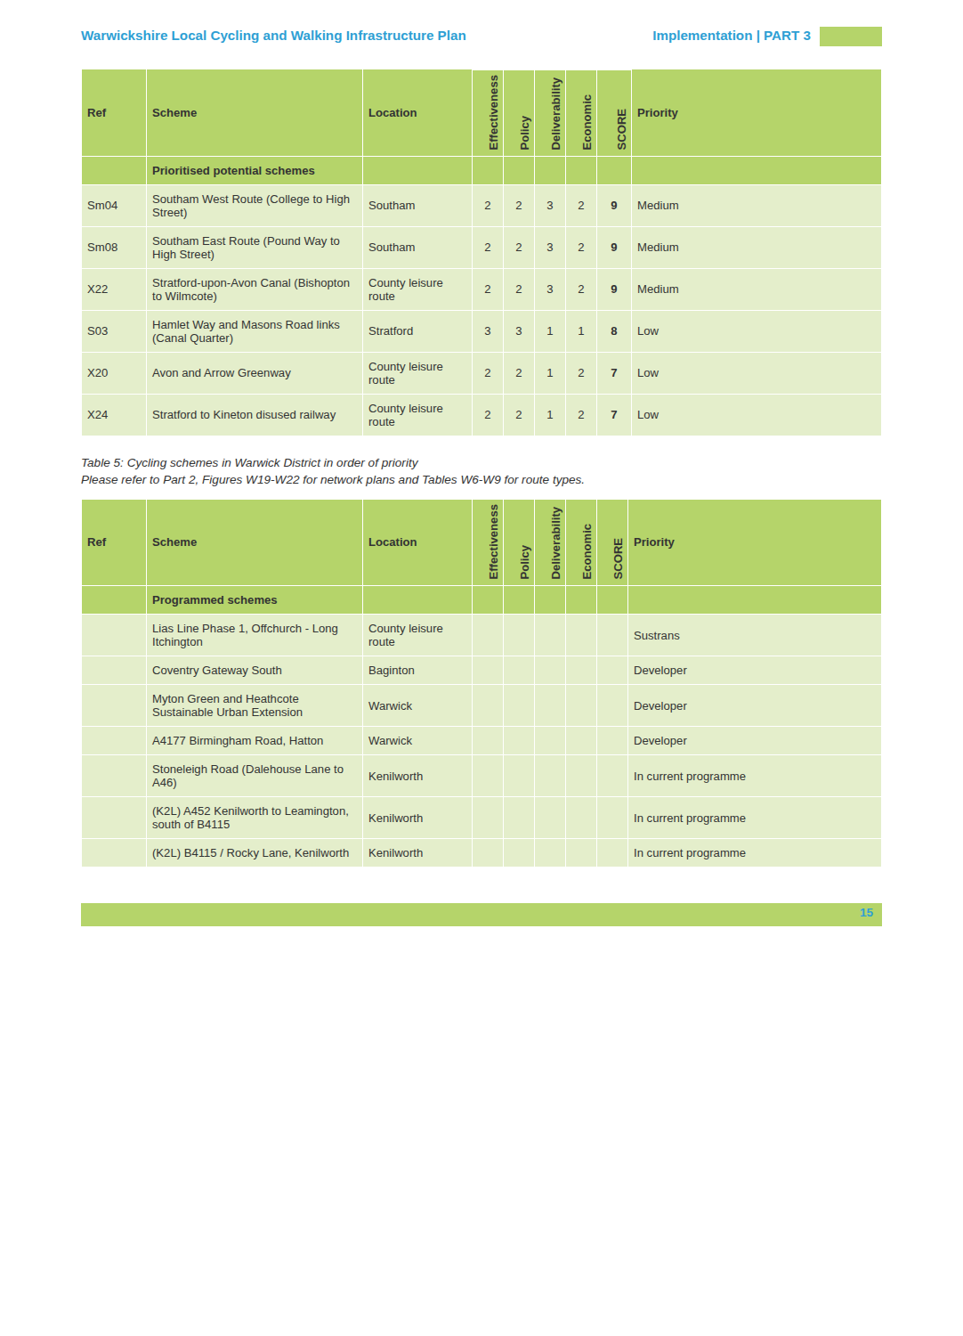Warwickshire Local Cycling and Walking Infrastructure Plan
Implementation | PART 3
| Ref | Scheme | Location | Effectiveness | Policy | Deliverability | Economic | SCORE | Priority |
| --- | --- | --- | --- | --- | --- | --- | --- | --- |
| | Prioritised potential schemes | | | | | | | |
| Sm04 | Southam West Route (College to High Street) | Southam | 2 | 2 | 3 | 2 | 9 | Medium |
| Sm08 | Southam East Route (Pound Way to High Street) | Southam | 2 | 2 | 3 | 2 | 9 | Medium |
| X22 | Stratford-upon-Avon Canal (Bishopton to Wilmcote) | County leisure route | 2 | 2 | 3 | 2 | 9 | Medium |
| S03 | Hamlet Way and Masons Road links (Canal Quarter) | Stratford | 3 | 3 | 1 | 1 | 8 | Low |
| X20 | Avon and Arrow Greenway | County leisure route | 2 | 2 | 1 | 2 | 7 | Low |
| X24 | Stratford to Kineton disused railway | County leisure route | 2 | 2 | 1 | 2 | 7 | Low |
Table 5: Cycling schemes in Warwick District in order of priority
Please refer to Part 2, Figures W19-W22 for network plans and Tables W6-W9 for route types.
| Ref | Scheme | Location | Effectiveness | Policy | Deliverability | Economic | SCORE | Priority |
| --- | --- | --- | --- | --- | --- | --- | --- | --- |
| | Programmed schemes | | | | | | | |
| | Lias Line Phase 1, Offchurch - Long Itchington | County leisure route | | | | | | Sustrans |
| | Coventry Gateway South | Baginton | | | | | | Developer |
| | Myton Green and Heathcote Sustainable Urban Extension | Warwick | | | | | | Developer |
| | A4177 Birmingham Road, Hatton | Warwick | | | | | | Developer |
| | Stoneleigh Road (Dalehouse Lane to A46) | Kenilworth | | | | | | In current programme |
| | (K2L) A452 Kenilworth to Leamington, south of B4115 | Kenilworth | | | | | | In current programme |
| | (K2L) B4115 / Rocky Lane, Kenilworth | Kenilworth | | | | | | In current programme |
15